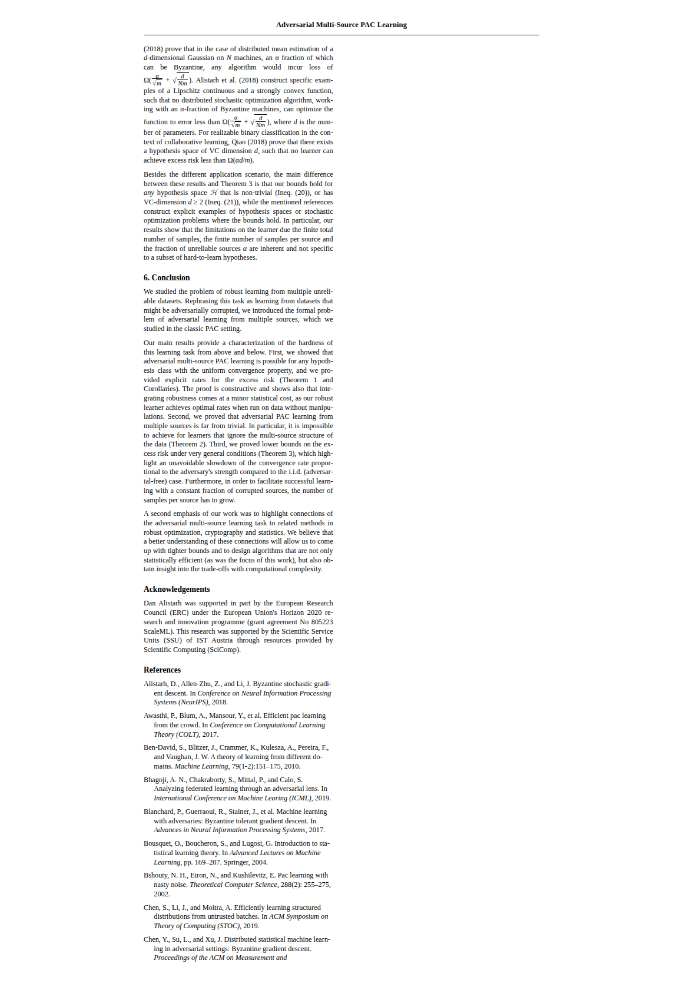Adversarial Multi-Source PAC Learning
(2018) prove that in the case of distributed mean estimation of a d-dimensional Gaussian on N machines, an α fraction of which can be Byzantine, any algorithm would incur loss of Ω(α√m + √dNm). Alistarh et al. (2018) construct specific examples of a Lipschitz continuous and a strongly convex function, such that no distributed stochastic optimization algorithm, working with an α-fraction of Byzantine machines, can optimize the function to error less than Ω(α√m + √dNm), where d is the number of parameters. For realizable binary classification in the context of collaborative learning, Qiao (2018) prove that there exists a hypothesis space of VC dimension d, such that no learner can achieve excess risk less than Ω(αd/m).
Besides the different application scenario, the main difference between these results and Theorem 3 is that our bounds hold for any hypothesis space ℋ that is non-trivial (Ineq. (20)), or has VC-dimension d ≥ 2 (Ineq. (21)), while the mentioned references construct explicit examples of hypothesis spaces or stochastic optimization problems where the bounds hold. In particular, our results show that the limitations on the learner due the finite total number of samples, the finite number of samples per source and the fraction of unreliable sources α are inherent and not specific to a subset of hard-to-learn hypotheses.
6. Conclusion
We studied the problem of robust learning from multiple unreliable datasets. Rephrasing this task as learning from datasets that might be adversarially corrupted, we introduced the formal problem of adversarial learning from multiple sources, which we studied in the classic PAC setting.
Our main results provide a characterization of the hardness of this learning task from above and below. First, we showed that adversarial multi-source PAC learning is possible for any hypothesis class with the uniform convergence property, and we provided explicit rates for the excess risk (Theorem 1 and Corollaries). The proof is constructive and shows also that integrating robustness comes at a minor statistical cost, as our robust learner achieves optimal rates when run on data without manipulations. Second, we proved that adversarial PAC learning from multiple sources is far from trivial. In particular, it is impossible to achieve for learners that ignore the multi-source structure of the data (Theorem 2). Third, we proved lower bounds on the excess risk under very general conditions (Theorem 3), which highlight an unavoidable slowdown of the convergence rate proportional to the adversary's strength compared to the i.i.d. (adversarial-free) case. Furthermore, in order to facilitate successful learning with a constant fraction of corrupted sources, the number of samples per source has to grow.
A second emphasis of our work was to highlight connections of the adversarial multi-source learning task to related methods in robust optimization, cryptography and statistics. We believe that a better understanding of these connections will allow us to come up with tighter bounds and to design algorithms that are not only statistically efficient (as was the focus of this work), but also obtain insight into the trade-offs with computational complexity.
Acknowledgements
Dan Alistarh was supported in part by the European Research Council (ERC) under the European Union's Horizon 2020 research and innovation programme (grant agreement No 805223 ScaleML). This research was supported by the Scientific Service Units (SSU) of IST Austria through resources provided by Scientific Computing (SciComp).
References
Alistarh, D., Allen-Zhu, Z., and Li, J. Byzantine stochastic gradient descent. In Conference on Neural Information Processing Systems (NeurIPS), 2018.
Awasthi, P., Blum, A., Mansour, Y., et al. Efficient pac learning from the crowd. In Conference on Computational Learning Theory (COLT), 2017.
Ben-David, S., Blitzer, J., Crammer, K., Kulesza, A., Pereira, F., and Vaughan, J. W. A theory of learning from different domains. Machine Learning, 79(1-2):151–175, 2010.
Bhagoji, A. N., Chakraborty, S., Mittal, P., and Calo, S. Analyzing federated learning through an adversarial lens. In International Conference on Machine Learing (ICML), 2019.
Blanchard, P., Guerraoui, R., Stainer, J., et al. Machine learning with adversaries: Byzantine tolerant gradient descent. In Advances in Neural Information Processing Systems, 2017.
Bousquet, O., Boucheron, S., and Lugosi, G. Introduction to statistical learning theory. In Advanced Lectures on Machine Learning, pp. 169–207. Springer, 2004.
Bshouty, N. H., Eiron, N., and Kushilevitz, E. Pac learning with nasty noise. Theoretical Computer Science, 288(2): 255–275, 2002.
Chen, S., Li, J., and Moitra, A. Efficiently learning structured distributions from untrusted batches. In ACM Symposium on Theory of Computing (STOC), 2019.
Chen, Y., Su, L., and Xu, J. Distributed statistical machine learning in adversarial settings: Byzantine gradient descent. Proceedings of the ACM on Measurement and